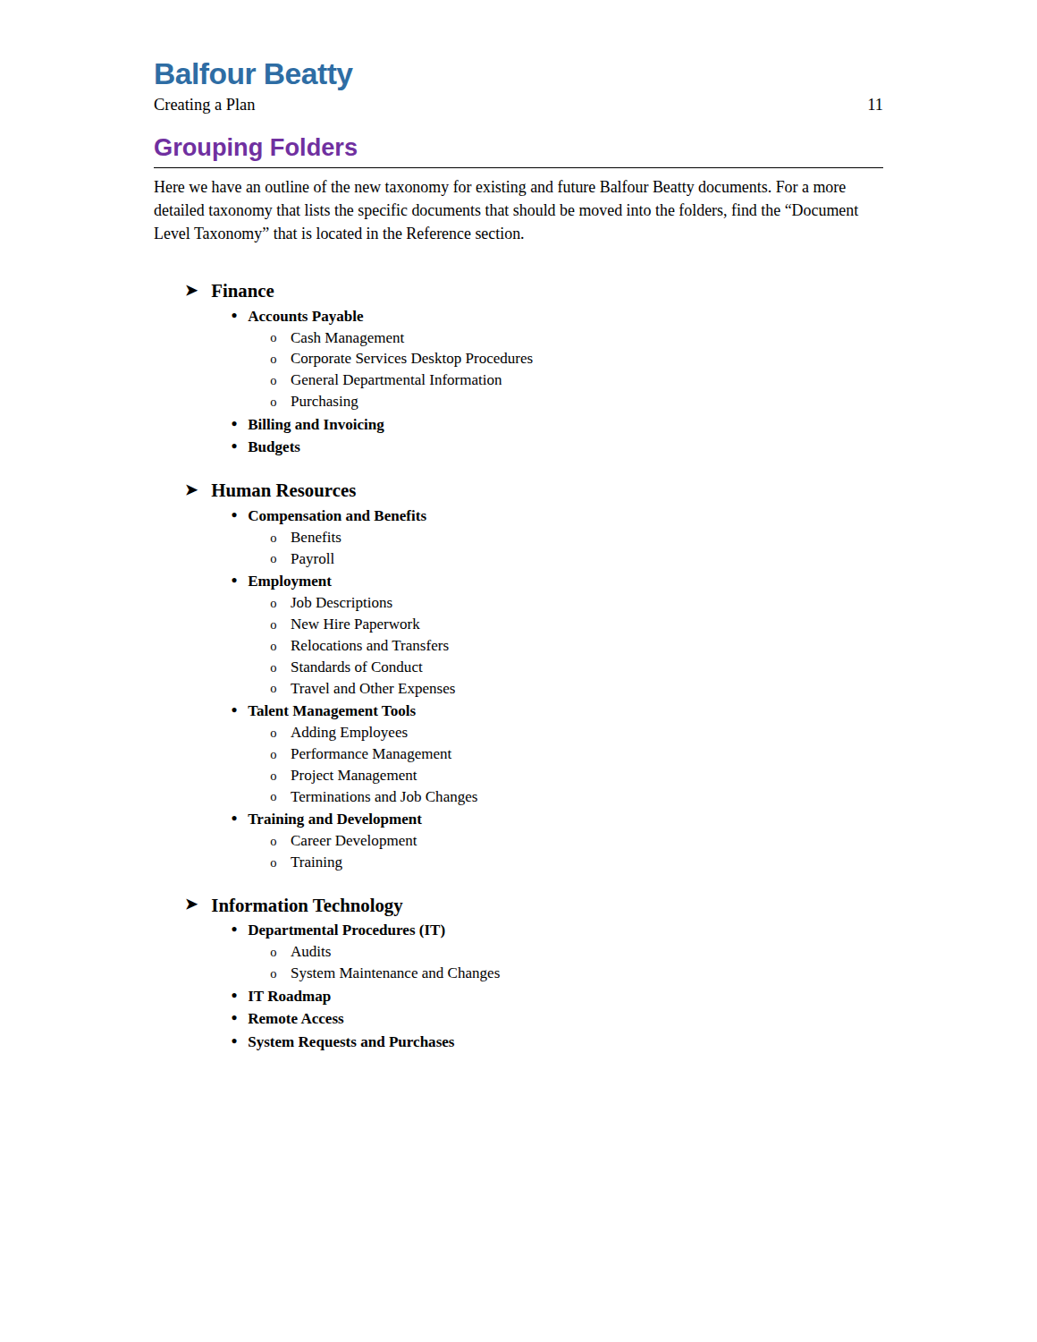Balfour Beatty
Creating a Plan 11
Grouping Folders
Here we have an outline of the new taxonomy for existing and future Balfour Beatty documents. For a more detailed taxonomy that lists the specific documents that should be moved into the folders, find the “Document Level Taxonomy” that is located in the Reference section.
Finance
Accounts Payable
Cash Management
Corporate Services Desktop Procedures
General Departmental Information
Purchasing
Billing and Invoicing
Budgets
Human Resources
Compensation and Benefits
Benefits
Payroll
Employment
Job Descriptions
New Hire Paperwork
Relocations and Transfers
Standards of Conduct
Travel and Other Expenses
Talent Management Tools
Adding Employees
Performance Management
Project Management
Terminations and Job Changes
Training and Development
Career Development
Training
Information Technology
Departmental Procedures (IT)
Audits
System Maintenance and Changes
IT Roadmap
Remote Access
System Requests and Purchases